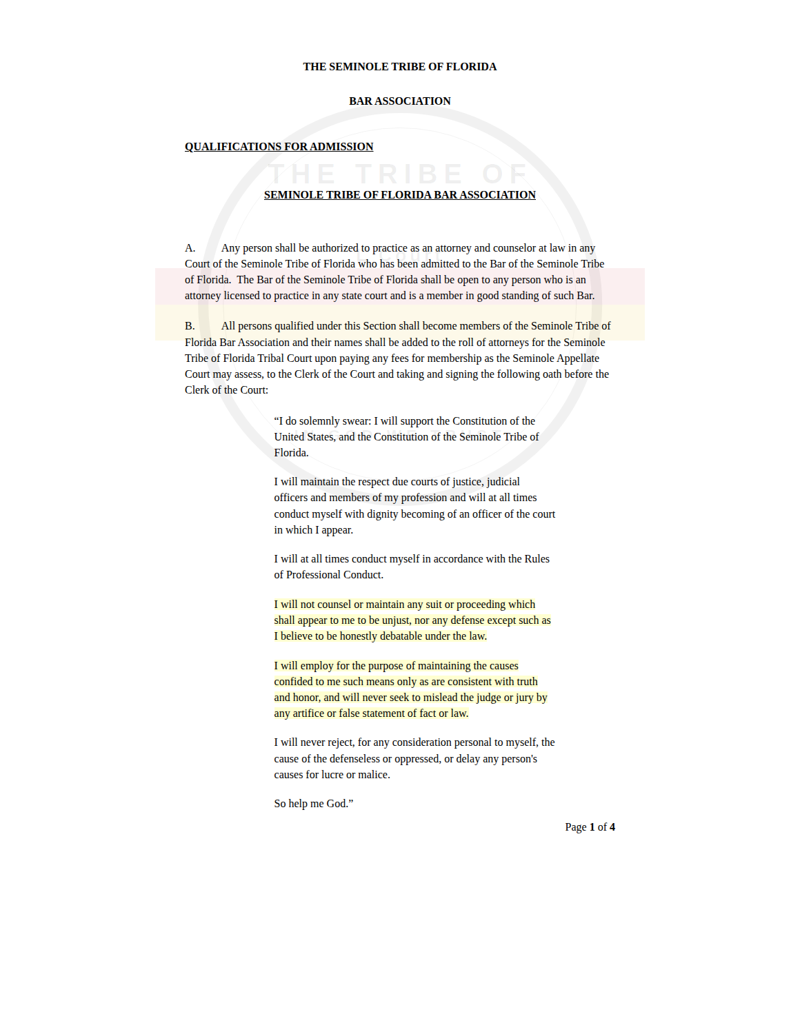The Tribe of
L Court
In God We Trust
THE SEMINOLE TRIBE OF FLORIDA
BAR ASSOCIATION
QUALIFICATIONS FOR ADMISSION
SEMINOLE TRIBE OF FLORIDA BAR ASSOCIATION
A. Any person shall be authorized to practice as an attorney and counselor at law in any Court of the Seminole Tribe of Florida who has been admitted to the Bar of the Seminole Tribe of Florida. The Bar of the Seminole Tribe of Florida shall be open to any person who is an attorney licensed to practice in any state court and is a member in good standing of such Bar.
B. All persons qualified under this Section shall become members of the Seminole Tribe of Florida Bar Association and their names shall be added to the roll of attorneys for the Seminole Tribe of Florida Tribal Court upon paying any fees for membership as the Seminole Appellate Court may assess, to the Clerk of the Court and taking and signing the following oath before the Clerk of the Court:
“I do solemnly swear: I will support the Constitution of the United States, and the Constitution of the Seminole Tribe of Florida.
I will maintain the respect due courts of justice, judicial officers and members of my profession and will at all times conduct myself with dignity becoming of an officer of the court in which I appear.
I will at all times conduct myself in accordance with the Rules of Professional Conduct.
I will not counsel or maintain any suit or proceeding which shall appear to me to be unjust, nor any defense except such as I believe to be honestly debatable under the law.
I will employ for the purpose of maintaining the causes confided to me such means only as are consistent with truth and honor, and will never seek to mislead the judge or jury by any artifice or false statement of fact or law.
I will never reject, for any consideration personal to myself, the cause of the defenseless or oppressed, or delay any person's causes for lucre or malice.
So help me God.”
Page 1 of 4